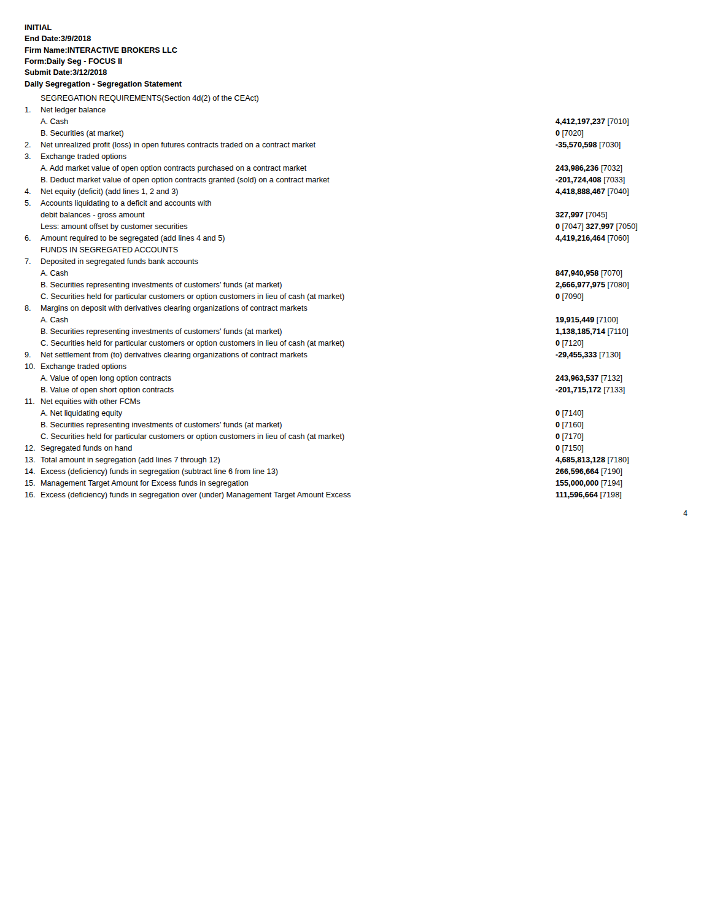INITIAL
End Date:3/9/2018
Firm Name:INTERACTIVE BROKERS LLC
Form:Daily Seg - FOCUS II
Submit Date:3/12/2018
Daily Segregation - Segregation Statement
| | SEGREGATION REQUIREMENTS(Section 4d(2) of the CEAct) | |
| 1. | Net ledger balance | |
| | A. Cash | 4,412,197,237 [7010] |
| | B. Securities (at market) | 0 [7020] |
| 2. | Net unrealized profit (loss) in open futures contracts traded on a contract market | -35,570,598 [7030] |
| 3. | Exchange traded options | |
| | A. Add market value of open option contracts purchased on a contract market | 243,986,236 [7032] |
| | B. Deduct market value of open option contracts granted (sold) on a contract market | -201,724,408 [7033] |
| 4. | Net equity (deficit) (add lines 1, 2 and 3) | 4,418,888,467 [7040] |
| 5. | Accounts liquidating to a deficit and accounts with | |
| | debit balances - gross amount | 327,997 [7045] |
| | Less: amount offset by customer securities | 0 [7047] 327,997 [7050] |
| 6. | Amount required to be segregated (add lines 4 and 5) | 4,419,216,464 [7060] |
| | FUNDS IN SEGREGATED ACCOUNTS | |
| 7. | Deposited in segregated funds bank accounts | |
| | A. Cash | 847,940,958 [7070] |
| | B. Securities representing investments of customers' funds (at market) | 2,666,977,975 [7080] |
| | C. Securities held for particular customers or option customers in lieu of cash (at market) | 0 [7090] |
| 8. | Margins on deposit with derivatives clearing organizations of contract markets | |
| | A. Cash | 19,915,449 [7100] |
| | B. Securities representing investments of customers' funds (at market) | 1,138,185,714 [7110] |
| | C. Securities held for particular customers or option customers in lieu of cash (at market) | 0 [7120] |
| 9. | Net settlement from (to) derivatives clearing organizations of contract markets | -29,455,333 [7130] |
| 10. | Exchange traded options | |
| | A. Value of open long option contracts | 243,963,537 [7132] |
| | B. Value of open short option contracts | -201,715,172 [7133] |
| 11. | Net equities with other FCMs | |
| | A. Net liquidating equity | 0 [7140] |
| | B. Securities representing investments of customers' funds (at market) | 0 [7160] |
| | C. Securities held for particular customers or option customers in lieu of cash (at market) | 0 [7170] |
| 12. | Segregated funds on hand | 0 [7150] |
| 13. | Total amount in segregation (add lines 7 through 12) | 4,685,813,128 [7180] |
| 14. | Excess (deficiency) funds in segregation (subtract line 6 from line 13) | 266,596,664 [7190] |
| 15. | Management Target Amount for Excess funds in segregation | 155,000,000 [7194] |
| 16. | Excess (deficiency) funds in segregation over (under) Management Target Amount Excess | 111,596,664 [7198] |
4